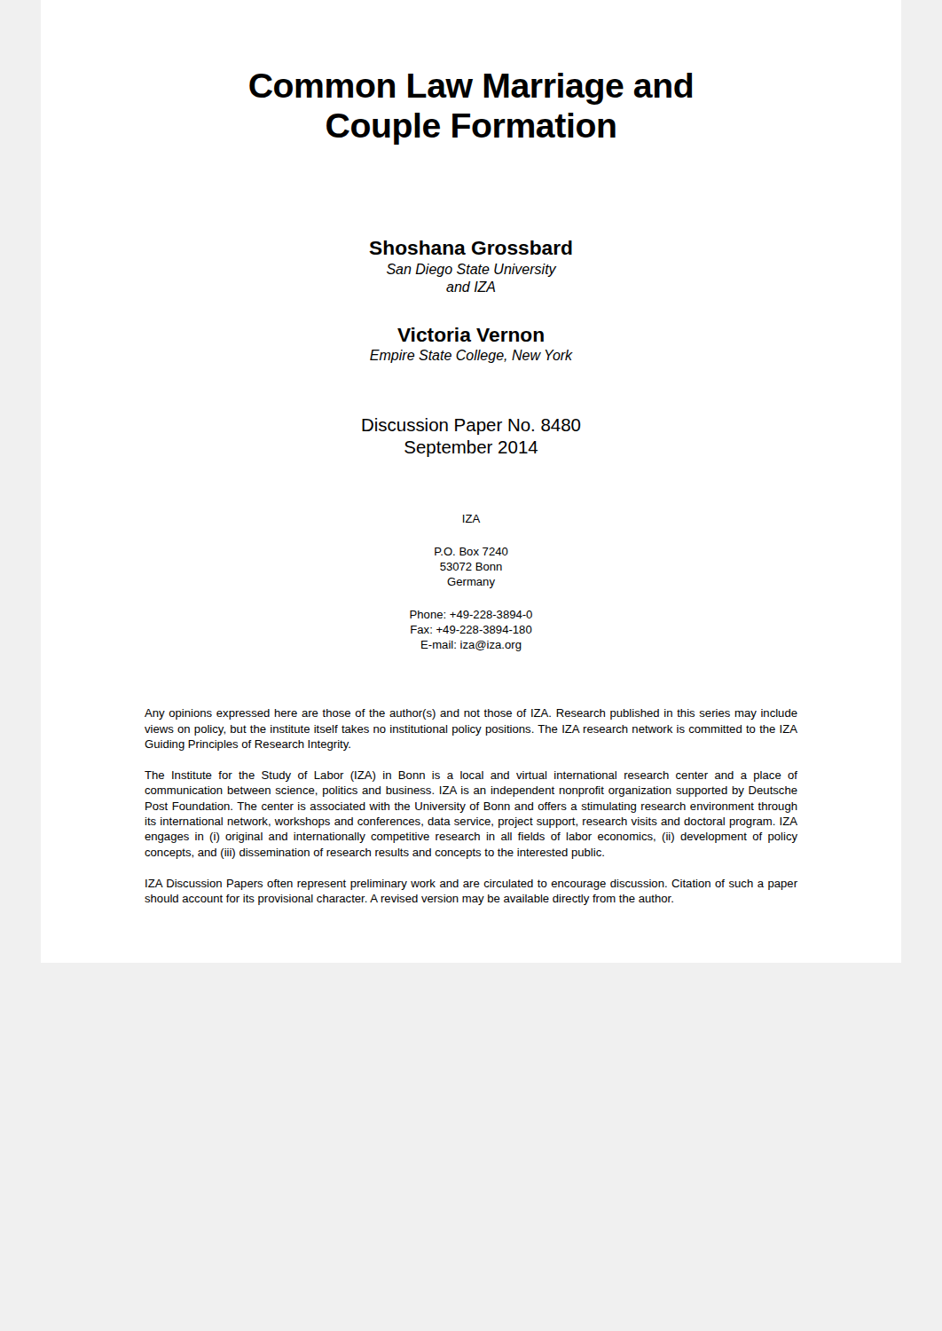Common Law Marriage and
Couple Formation
Shoshana Grossbard
San Diego State University
and IZA
Victoria Vernon
Empire State College, New York
Discussion Paper No. 8480
September 2014
IZA
P.O. Box 7240
53072 Bonn
Germany
Phone: +49-228-3894-0
Fax: +49-228-3894-180
E-mail: iza@iza.org
Any opinions expressed here are those of the author(s) and not those of IZA. Research published in this series may include views on policy, but the institute itself takes no institutional policy positions. The IZA research network is committed to the IZA Guiding Principles of Research Integrity.
The Institute for the Study of Labor (IZA) in Bonn is a local and virtual international research center and a place of communication between science, politics and business. IZA is an independent nonprofit organization supported by Deutsche Post Foundation. The center is associated with the University of Bonn and offers a stimulating research environment through its international network, workshops and conferences, data service, project support, research visits and doctoral program. IZA engages in (i) original and internationally competitive research in all fields of labor economics, (ii) development of policy concepts, and (iii) dissemination of research results and concepts to the interested public.
IZA Discussion Papers often represent preliminary work and are circulated to encourage discussion. Citation of such a paper should account for its provisional character. A revised version may be available directly from the author.